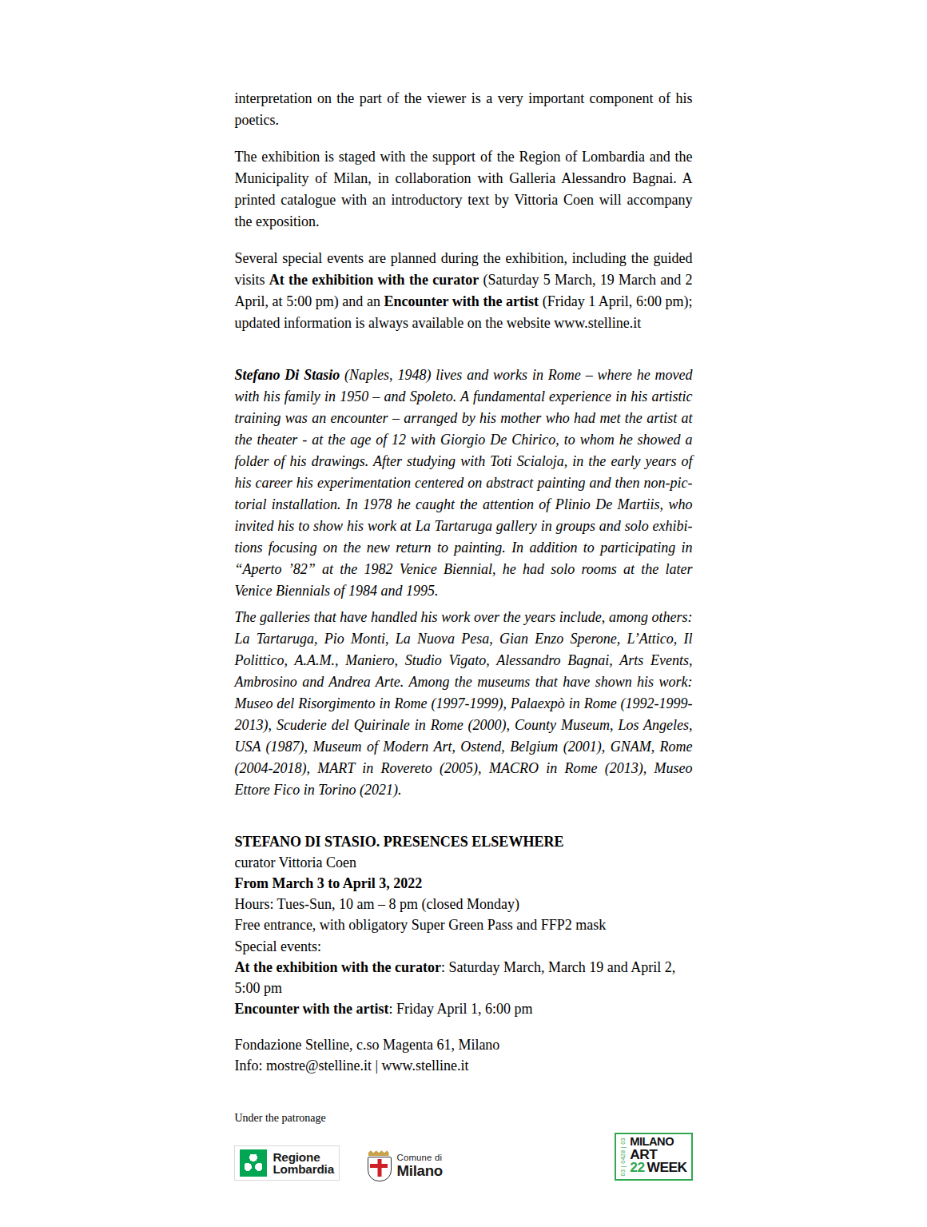interpretation on the part of the viewer is a very important component of his poetics.
The exhibition is staged with the support of the Region of Lombardia and the Municipality of Milan, in collaboration with Galleria Alessandro Bagnai. A printed catalogue with an introductory text by Vittoria Coen will accompany the exposition.
Several special events are planned during the exhibition, including the guided visits At the exhibition with the curator (Saturday 5 March, 19 March and 2 April, at 5:00 pm) and an Encounter with the artist (Friday 1 April, 6:00 pm); updated information is always available on the website www.stelline.it
Stefano Di Stasio (Naples, 1948) lives and works in Rome – where he moved with his family in 1950 – and Spoleto. A fundamental experience in his artistic training was an encounter – arranged by his mother who had met the artist at the theater - at the age of 12 with Giorgio De Chirico, to whom he showed a folder of his drawings. After studying with Toti Scialoja, in the early years of his career his experimentation centered on abstract painting and then non-pictorial installation. In 1978 he caught the attention of Plinio De Martiis, who invited his to show his work at La Tartaruga gallery in groups and solo exhibitions focusing on the new return to painting. In addition to participating in “Aperto ’82” at the 1982 Venice Biennial, he had solo rooms at the later Venice Biennials of 1984 and 1995.
The galleries that have handled his work over the years include, among others: La Tartaruga, Pio Monti, La Nuova Pesa, Gian Enzo Sperone, L’Attico, Il Polittico, A.A.M., Maniero, Studio Vigato, Alessandro Bagnai, Arts Events, Ambrosino and Andrea Arte. Among the museums that have shown his work: Museo del Risorgimento in Rome (1997-1999), Palaexpò in Rome (1992-1999-2013), Scuderie del Quirinale in Rome (2000), County Museum, Los Angeles, USA (1987), Museum of Modern Art, Ostend, Belgium (2001), GNAM, Rome (2004-2018), MART in Rovereto (2005), MACRO in Rome (2013), Museo Ettore Fico in Torino (2021).
STEFANO DI STASIO. PRESENCES ELSEWHERE
curator Vittoria Coen
From March 3 to April 3, 2022
Hours: Tues-Sun, 10 am – 8 pm (closed Monday)
Free entrance, with obligatory Super Green Pass and FFP2 mask
Special events:
At the exhibition with the curator: Saturday March, March 19 and April 2, 5:00 pm
Encounter with the artist: Friday April 1, 6:00 pm
Fondazione Stelline, c.so Magenta 61, Milano
Info: mostre@stelline.it | www.stelline.it
Under the patronage
Regione
Lombardia
Comune di
Milano
28 | 03 03 | 04
MILANO
ART
22 WEEK